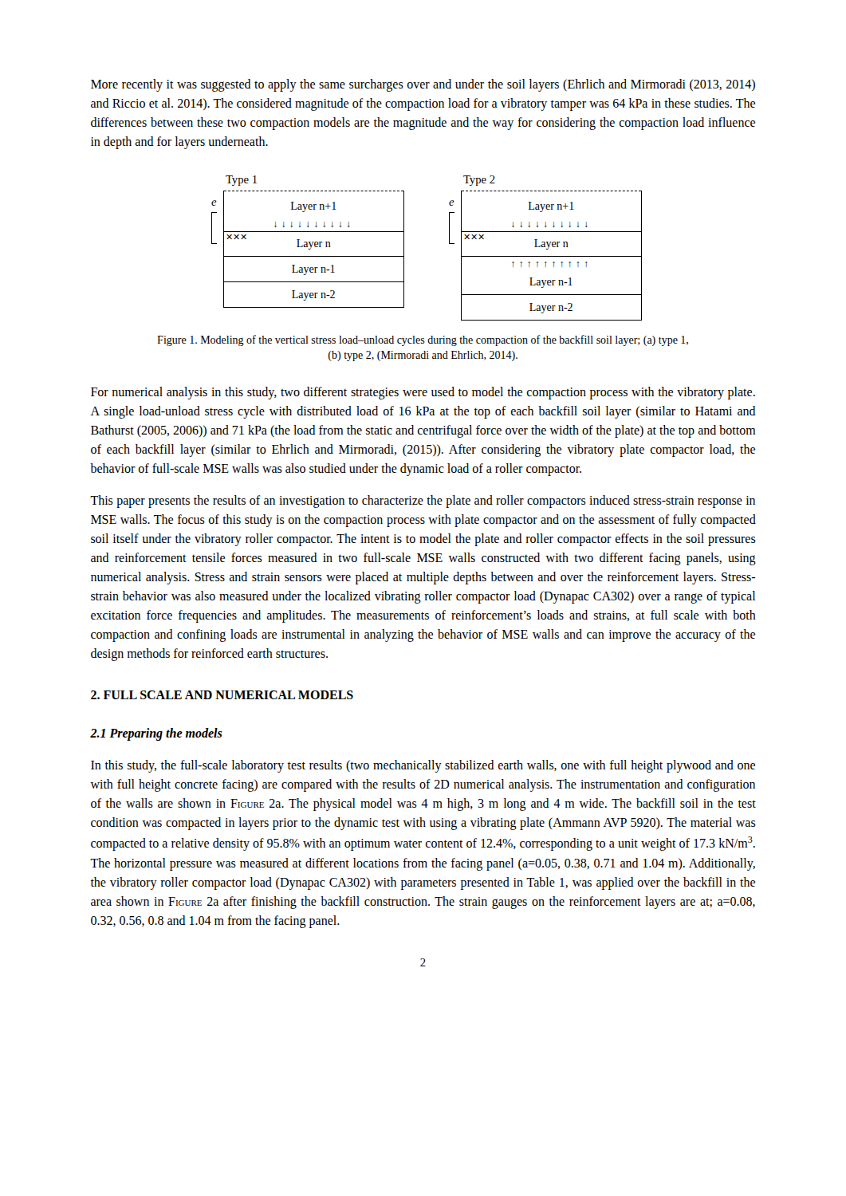More recently it was suggested to apply the same surcharges over and under the soil layers (Ehrlich and Mirmoradi (2013, 2014) and Riccio et al. 2014). The considered magnitude of the compaction load for a vibratory tamper was 64 kPa in these studies. The differences between these two compaction models are the magnitude and the way for considering the compaction load influence in depth and for layers underneath.
Type 1
e
Layer n+1
↓↓↓↓↓↓↓↓↓↓
✕✕✕Layer n
Layer n-1
Layer n-2
Type 2
e
Layer n+1
↓↓↓↓↓↓↓↓↓↓
✕✕✕Layer n
↑↑↑↑↑↑↑↑↑↑
Layer n-1
Layer n-2
Figure 1. Modeling of the vertical stress load–unload cycles during the compaction of the backfill soil layer; (a) type 1, (b) type 2, (Mirmoradi and Ehrlich, 2014).
For numerical analysis in this study, two different strategies were used to model the compaction process with the vibratory plate. A single load-unload stress cycle with distributed load of 16 kPa at the top of each backfill soil layer (similar to Hatami and Bathurst (2005, 2006)) and 71 kPa (the load from the static and centrifugal force over the width of the plate) at the top and bottom of each backfill layer (similar to Ehrlich and Mirmoradi, (2015)). After considering the vibratory plate compactor load, the behavior of full-scale MSE walls was also studied under the dynamic load of a roller compactor.
This paper presents the results of an investigation to characterize the plate and roller compactors induced stress-strain response in MSE walls. The focus of this study is on the compaction process with plate compactor and on the assessment of fully compacted soil itself under the vibratory roller compactor. The intent is to model the plate and roller compactor effects in the soil pressures and reinforcement tensile forces measured in two full-scale MSE walls constructed with two different facing panels, using numerical analysis. Stress and strain sensors were placed at multiple depths between and over the reinforcement layers. Stress-strain behavior was also measured under the localized vibrating roller compactor load (Dynapac CA302) over a range of typical excitation force frequencies and amplitudes. The measurements of reinforcement’s loads and strains, at full scale with both compaction and confining loads are instrumental in analyzing the behavior of MSE walls and can improve the accuracy of the design methods for reinforced earth structures.
2. FULL SCALE AND NUMERICAL MODELS
2.1 Preparing the models
In this study, the full-scale laboratory test results (two mechanically stabilized earth walls, one with full height plywood and one with full height concrete facing) are compared with the results of 2D numerical analysis. The instrumentation and configuration of the walls are shown in Figure 2a. The physical model was 4 m high, 3 m long and 4 m wide. The backfill soil in the test condition was compacted in layers prior to the dynamic test with using a vibrating plate (Ammann AVP 5920). The material was compacted to a relative density of 95.8% with an optimum water content of 12.4%, corresponding to a unit weight of 17.3 kN/m3. The horizontal pressure was measured at different locations from the facing panel (a=0.05, 0.38, 0.71 and 1.04 m). Additionally, the vibratory roller compactor load (Dynapac CA302) with parameters presented in Table 1, was applied over the backfill in the area shown in Figure 2a after finishing the backfill construction. The strain gauges on the reinforcement layers are at; a=0.08, 0.32, 0.56, 0.8 and 1.04 m from the facing panel.
2